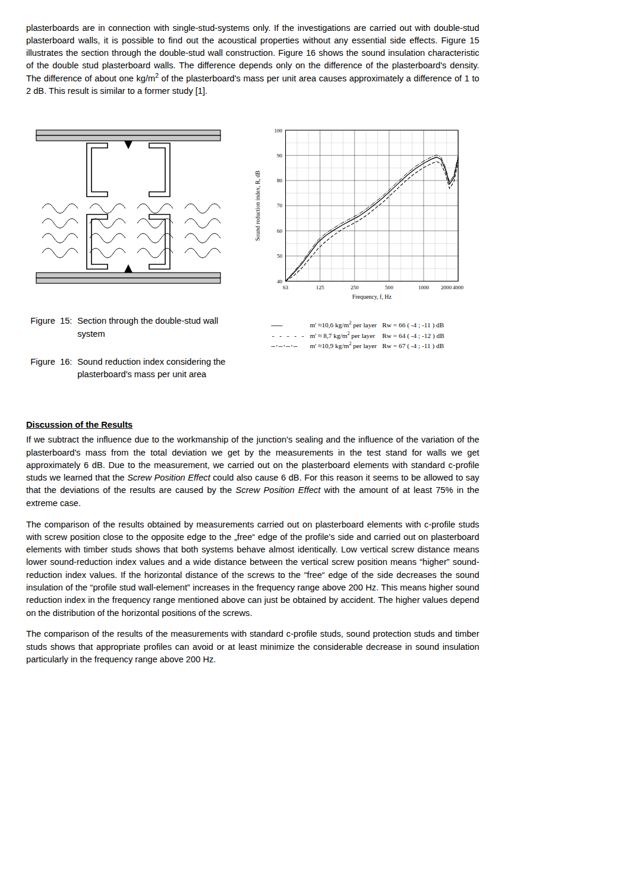plasterboards are in connection with single-stud-systems only. If the investigations are carried out with double-stud plasterboard walls, it is possible to find out the acoustical properties without any essential side effects. Figure 15 illustrates the section through the double-stud wall construction. Figure 16 shows the sound insulation characteristic of the double stud plasterboard walls. The difference depends only on the difference of the plasterboard's density. The difference of about one kg/m2 of the plasterboard's mass per unit area causes approximately a difference of 1 to 2 dB. This result is similar to a former study [1].
Figure 15: Section through the double-stud wall system
Figure 16: Sound reduction index considering the plasterboard's mass per unit area
100 90 80 70 60 50 40 63 125 250 500 1000 2000 4000 Sound reduction index, R, dB Frequency, f, Hz
| ——— | m' ≈10,6 kg/m 2 per layer | Rw = 66 ( -4 ; -11 ) dB |
| - - - - - | m' ≈ 8,7 kg/m 2 per layer | Rw = 64 ( -4 ; -12 ) dB |
| —·—·—·— | m' ≈10,9 kg/m 2 per layer | Rw = 67 ( -4 ; -11 ) dB |
Discussion of the Results
If we subtract the influence due to the workmanship of the junction's sealing and the influence of the variation of the plasterboard's mass from the total deviation we get by the measurements in the test stand for walls we get approximately 6 dB. Due to the measurement, we carried out on the plasterboard elements with standard c-profile studs we learned that the Screw Position Effect could also cause 6 dB. For this reason it seems to be allowed to say that the deviations of the results are caused by the Screw Position Effect with the amount of at least 75% in the extreme case.
The comparison of the results obtained by measurements carried out on plasterboard elements with c-profile studs with screw position close to the opposite edge to the „free“ edge of the profile's side and carried out on plasterboard elements with timber studs shows that both systems behave almost identically. Low vertical screw distance means lower sound-reduction index values and a wide distance between the vertical screw position means “higher” sound-reduction index values. If the horizontal distance of the screws to the “free“ edge of the side decreases the sound insulation of the “profile stud wall-element” increases in the frequency range above 200 Hz. This means higher sound reduction index in the frequency range mentioned above can just be obtained by accident. The higher values depend on the distribution of the horizontal positions of the screws.
The comparison of the results of the measurements with standard c-profile studs, sound protection studs and timber studs shows that appropriate profiles can avoid or at least minimize the considerable decrease in sound insulation particularly in the frequency range above 200 Hz.